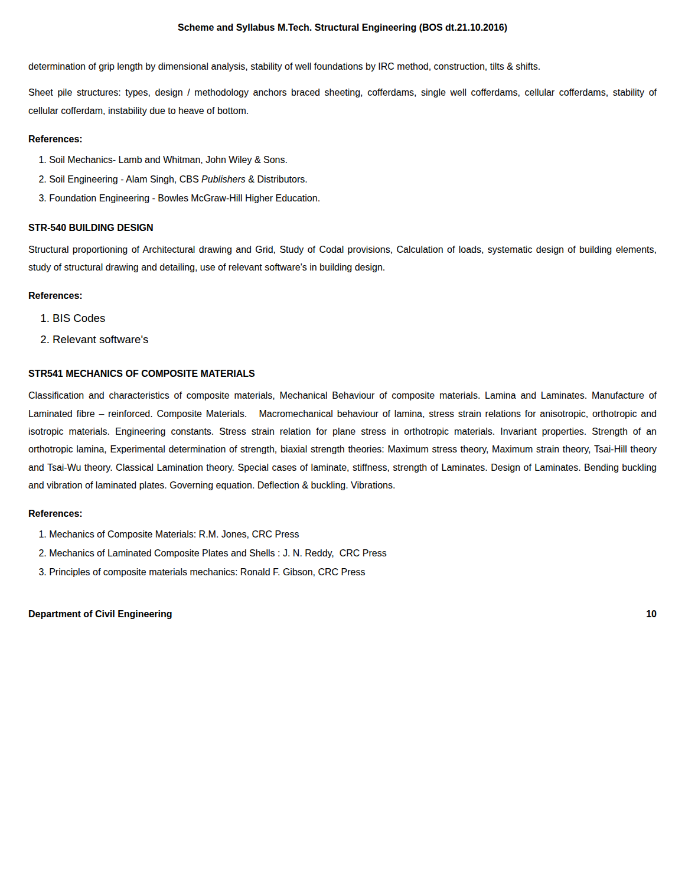Scheme and Syllabus M.Tech. Structural Engineering (BOS dt.21.10.2016)
determination of grip length by dimensional analysis, stability of well foundations by IRC method, construction, tilts & shifts.
Sheet pile structures: types, design / methodology anchors braced sheeting, cofferdams, single well cofferdams, cellular cofferdams, stability of cellular cofferdam, instability due to heave of bottom.
References:
Soil Mechanics- Lamb and Whitman, John Wiley & Sons.
Soil Engineering - Alam Singh, CBS Publishers & Distributors.
Foundation Engineering - Bowles McGraw-Hill Higher Education.
STR-540 BUILDING DESIGN
Structural proportioning of Architectural drawing and Grid, Study of Codal provisions, Calculation of loads, systematic design of building elements, study of structural drawing and detailing, use of relevant software's in building design.
References:
BIS Codes
Relevant software's
STR541 MECHANICS OF COMPOSITE MATERIALS
Classification and characteristics of composite materials, Mechanical Behaviour of composite materials. Lamina and Laminates. Manufacture of Laminated fibre – reinforced. Composite Materials. Macromechanical behaviour of lamina, stress strain relations for anisotropic, orthotropic and isotropic materials. Engineering constants. Stress strain relation for plane stress in orthotropic materials. Invariant properties. Strength of an orthotropic lamina, Experimental determination of strength, biaxial strength theories: Maximum stress theory, Maximum strain theory, Tsai-Hill theory and Tsai-Wu theory. Classical Lamination theory. Special cases of laminate, stiffness, strength of Laminates. Design of Laminates. Bending buckling and vibration of laminated plates. Governing equation. Deflection & buckling. Vibrations.
References:
Mechanics of Composite Materials: R.M. Jones, CRC Press
Mechanics of Laminated Composite Plates and Shells : J. N. Reddy, CRC Press
Principles of composite materials mechanics: Ronald F. Gibson, CRC Press
Department of Civil Engineering 10